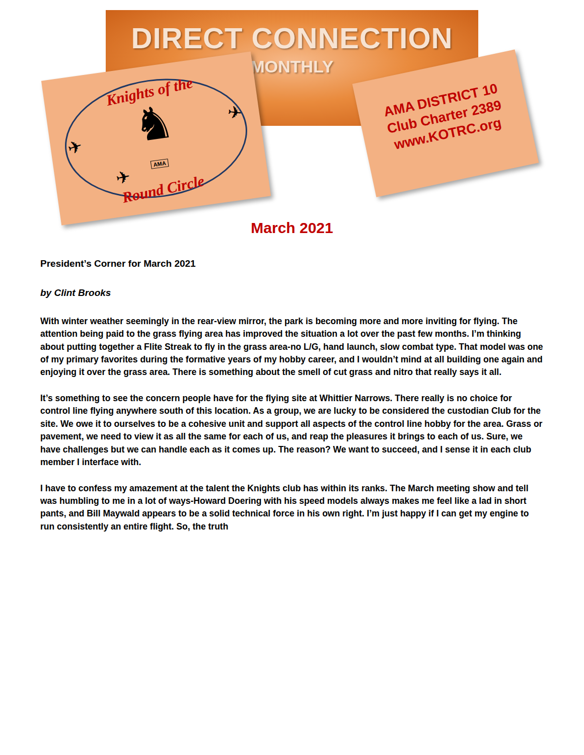DIRECT CONNECTION
MONTHLY
Knights of the
♞
AMA
✈
✈
✈
Round Circle
AMA DISTRICT 10
Club Charter 2389
www.KOTRC.org
March 2021
President’s Corner for March 2021
by Clint Brooks
With winter weather seemingly in the rear-view mirror, the park is becoming more and more inviting for flying. The attention being paid to the grass flying area has improved the situation a lot over the past few months. I’m thinking about putting together a Flite Streak to fly in the grass area-no L/G, hand launch, slow combat type. That model was one of my primary favorites during the formative years of my hobby career, and I wouldn’t mind at all building one again and enjoying it over the grass area. There is something about the smell of cut grass and nitro that really says it all.
It’s something to see the concern people have for the flying site at Whittier Narrows. There really is no choice for control line flying anywhere south of this location. As a group, we are lucky to be considered the custodian Club for the site. We owe it to ourselves to be a cohesive unit and support all aspects of the control line hobby for the area. Grass or pavement, we need to view it as all the same for each of us, and reap the pleasures it brings to each of us. Sure, we have challenges but we can handle each as it comes up. The reason? We want to succeed, and I sense it in each club member I interface with.
I have to confess my amazement at the talent the Knights club has within its ranks. The March meeting show and tell was humbling to me in a lot of ways-Howard Doering with his speed models always makes me feel like a lad in short pants, and Bill Maywald appears to be a solid technical force in his own right. I’m just happy if I can get my engine to run consistently an entire flight. So, the truth